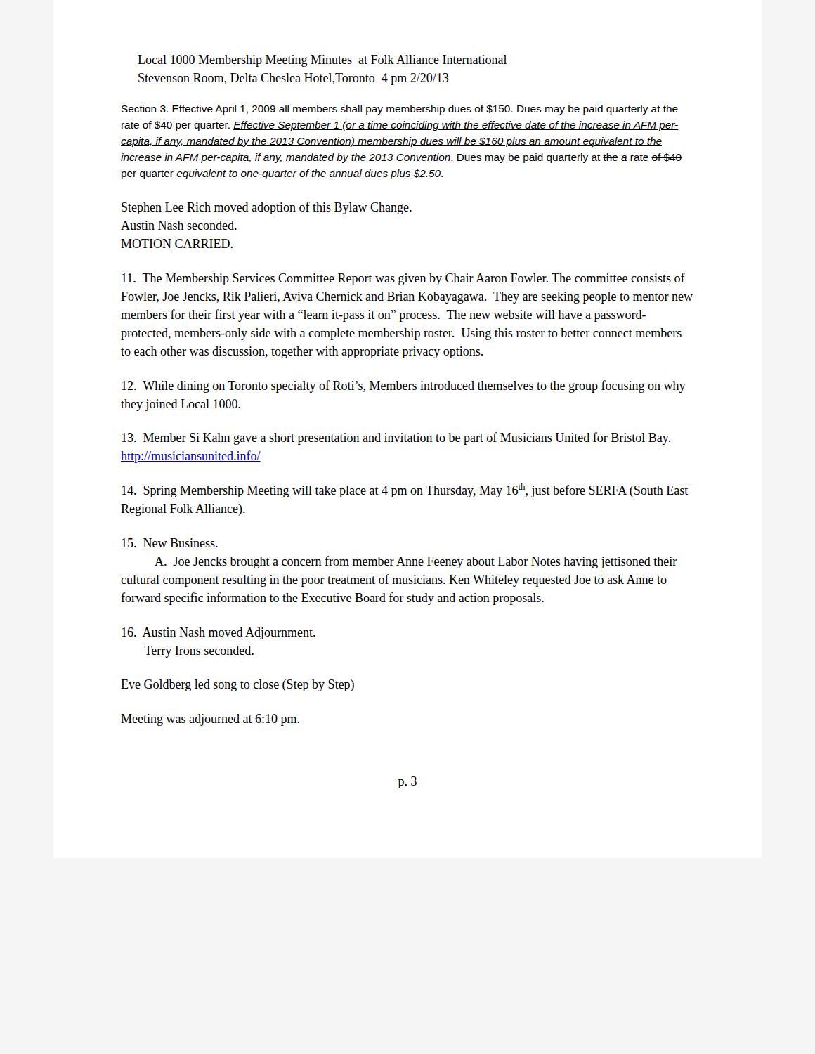Local 1000 Membership Meeting Minutes at Folk Alliance International
Stevenson Room, Delta Cheslea Hotel,Toronto 4 pm 2/20/13
Section 3. Effective April 1, 2009 all members shall pay membership dues of $150. Dues may be paid quarterly at the rate of $40 per quarter. Effective September 1 (or a time coinciding with the effective date of the increase in AFM per-capita, if any, mandated by the 2013 Convention) membership dues will be $160 plus an amount equivalent to the increase in AFM per-capita, if any, mandated by the 2013 Convention. Dues may be paid quarterly at the a rate of $40 per quarter equivalent to one-quarter of the annual dues plus $2.50.
Stephen Lee Rich moved adoption of this Bylaw Change.
Austin Nash seconded.
MOTION CARRIED.
11. The Membership Services Committee Report was given by Chair Aaron Fowler. The committee consists of Fowler, Joe Jencks, Rik Palieri, Aviva Chernick and Brian Kobayagawa. They are seeking people to mentor new members for their first year with a “learn it-pass it on” process. The new website will have a password-protected, members-only side with a complete membership roster. Using this roster to better connect members to each other was discussion, together with appropriate privacy options.
12. While dining on Toronto specialty of Roti’s, Members introduced themselves to the group focusing on why they joined Local 1000.
13. Member Si Kahn gave a short presentation and invitation to be part of Musicians United for Bristol Bay. http://musiciansunited.info/
14. Spring Membership Meeting will take place at 4 pm on Thursday, May 16th, just before SERFA (South East Regional Folk Alliance).
15. New Business.
A. Joe Jencks brought a concern from member Anne Feeney about Labor Notes having jettisoned their cultural component resulting in the poor treatment of musicians. Ken Whiteley requested Joe to ask Anne to forward specific information to the Executive Board for study and action proposals.
16. Austin Nash moved Adjournment.
Terry Irons seconded.
Eve Goldberg led song to close (Step by Step)
Meeting was adjourned at 6:10 pm.
p. 3